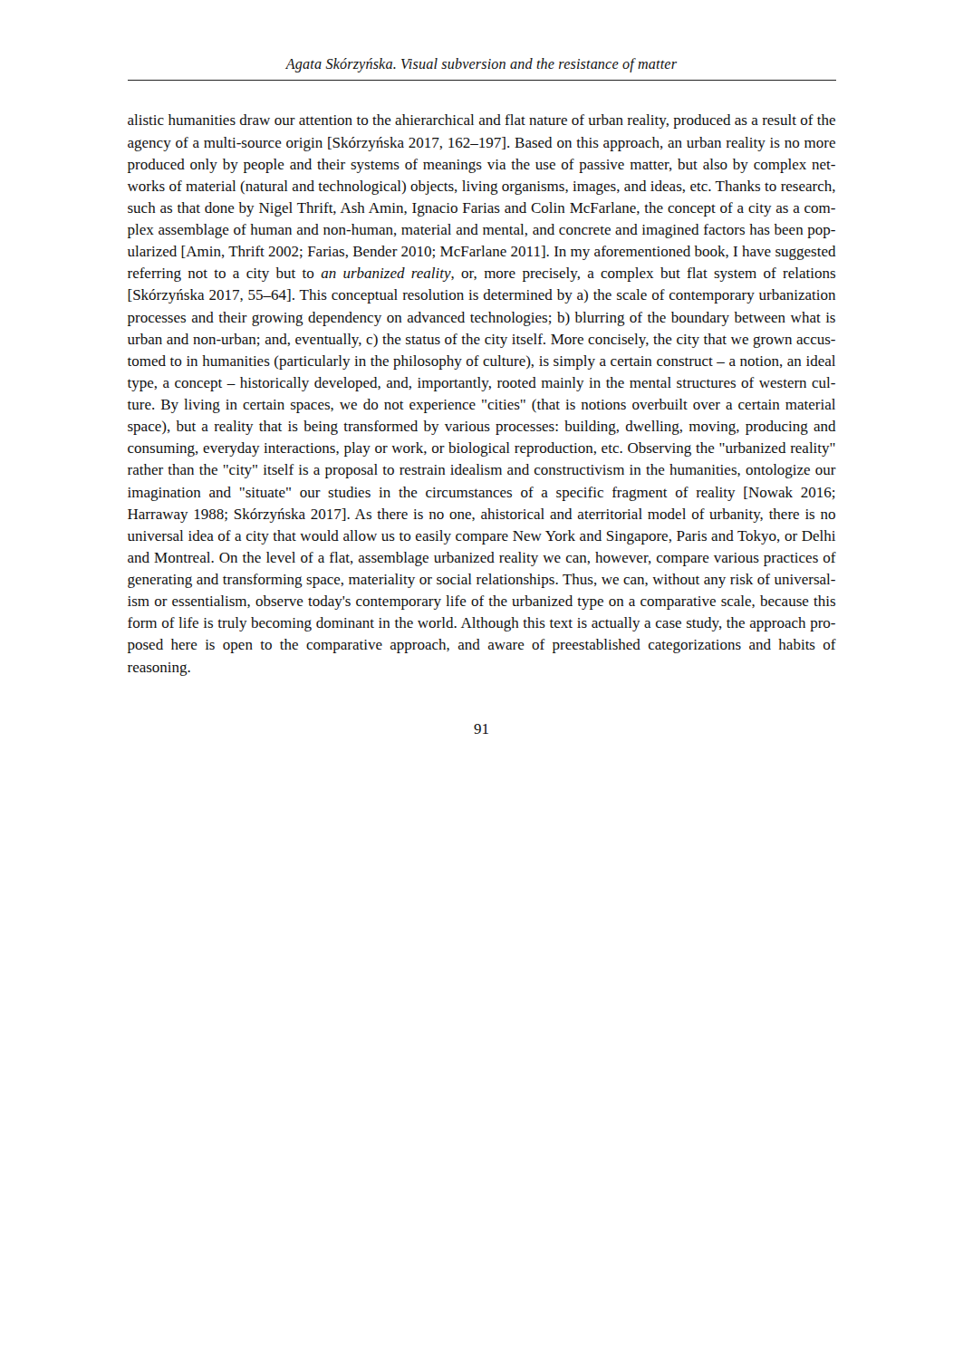Agata Skórzyńska. Visual subversion and the resistance of matter
alistic humanities draw our attention to the ahierarchical and flat nature of urban reality, produced as a result of the agency of a multi-source origin [Skórzyńska 2017, 162–197]. Based on this approach, an urban reality is no more produced only by people and their systems of meanings via the use of passive matter, but also by complex networks of material (natural and technological) objects, living organisms, images, and ideas, etc. Thanks to research, such as that done by Nigel Thrift, Ash Amin, Ignacio Farias and Colin McFarlane, the concept of a city as a complex assemblage of human and non-human, material and mental, and concrete and imagined factors has been popularized [Amin, Thrift 2002; Farias, Bender 2010; McFarlane 2011]. In my aforementioned book, I have suggested referring not to a city but to an urbanized reality, or, more precisely, a complex but flat system of relations [Skórzyńska 2017, 55–64]. This conceptual resolution is determined by a) the scale of contemporary urbanization processes and their growing dependency on advanced technologies; b) blurring of the boundary between what is urban and non-urban; and, eventually, c) the status of the city itself. More concisely, the city that we grown accustomed to in humanities (particularly in the philosophy of culture), is simply a certain construct – a notion, an ideal type, a concept – historically developed, and, importantly, rooted mainly in the mental structures of western culture. By living in certain spaces, we do not experience "cities" (that is notions overbuilt over a certain material space), but a reality that is being transformed by various processes: building, dwelling, moving, producing and consuming, everyday interactions, play or work, or biological reproduction, etc. Observing the "urbanized reality" rather than the "city" itself is a proposal to restrain idealism and constructivism in the humanities, ontologize our imagination and "situate" our studies in the circumstances of a specific fragment of reality [Nowak 2016; Harraway 1988; Skórzyńska 2017]. As there is no one, ahistorical and aterritorial model of urbanity, there is no universal idea of a city that would allow us to easily compare New York and Singapore, Paris and Tokyo, or Delhi and Montreal. On the level of a flat, assemblage urbanized reality we can, however, compare various practices of generating and transforming space, materiality or social relationships. Thus, we can, without any risk of universalism or essentialism, observe today's contemporary life of the urbanized type on a comparative scale, because this form of life is truly becoming dominant in the world. Although this text is actually a case study, the approach proposed here is open to the comparative approach, and aware of preestablished categorizations and habits of reasoning.
91